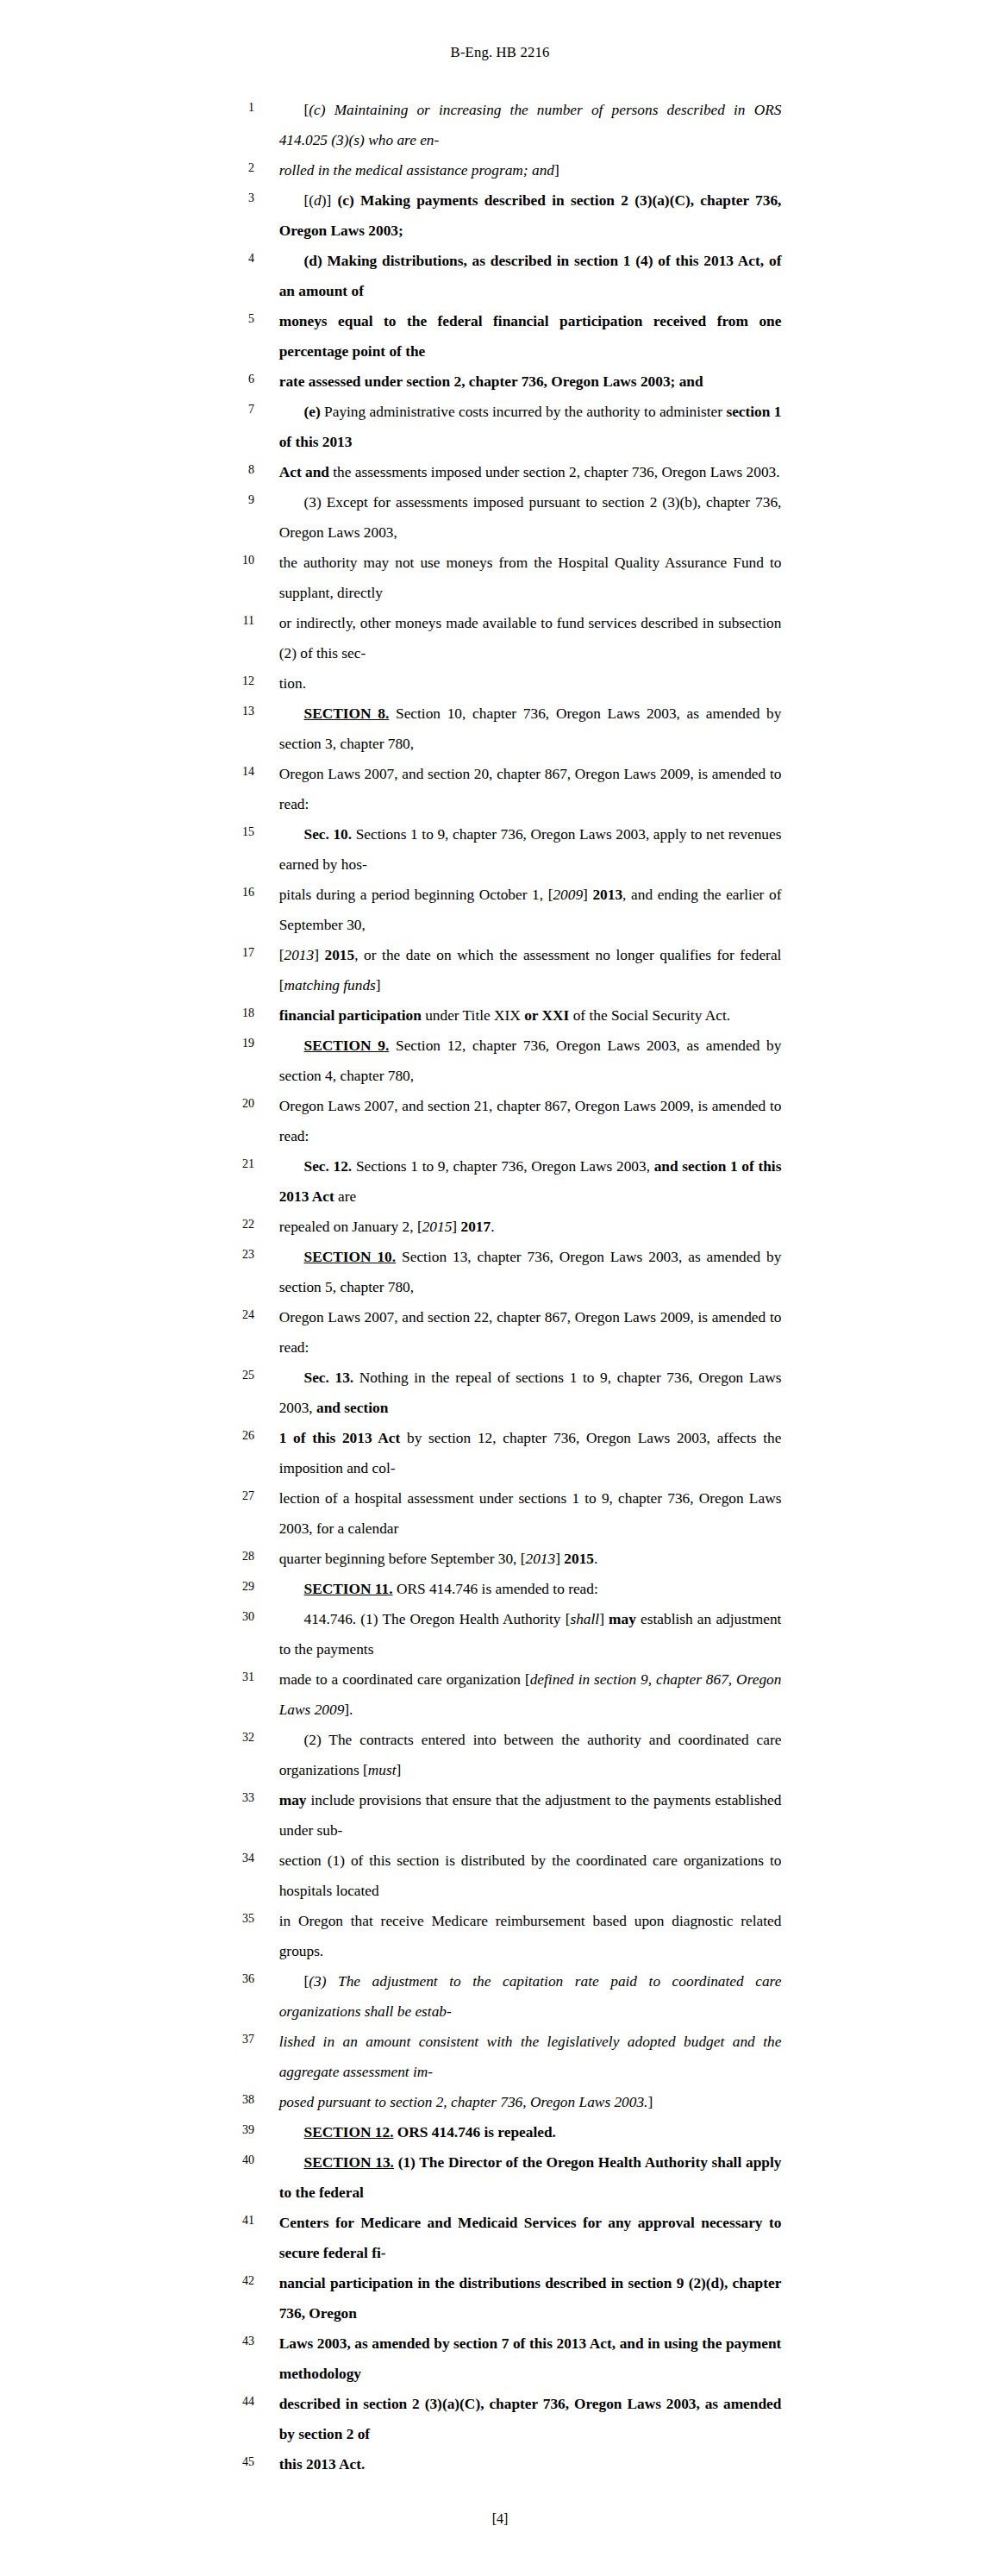B-Eng. HB 2216
| 1 | [ (c) Maintaining or increasing the number of persons described in ORS 414.025 (3)(s) who are en- |
| 2 | rolled in the medical assistance program; and ] |
| 3 | [( d )] (c) Making payments described in section 2 (3)(a)(C), chapter 736, Oregon Laws 2003; |
| 4 | (d) Making distributions, as described in section 1 (4) of this 2013 Act, of an amount of |
| 5 | moneys equal to the federal financial participation received from one percentage point of the |
| 6 | rate assessed under section 2, chapter 736, Oregon Laws 2003; and |
| 7 | (e) Paying administrative costs incurred by the authority to administer section 1 of this 2013 |
| 8 | Act and the assessments imposed under section 2, chapter 736, Oregon Laws 2003. |
| 9 | (3) Except for assessments imposed pursuant to section 2 (3)(b), chapter 736, Oregon Laws 2003, |
| 10 | the authority may not use moneys from the Hospital Quality Assurance Fund to supplant, directly |
| 11 | or indirectly, other moneys made available to fund services described in subsection (2) of this sec- |
| 12 | tion. |
| 13 | SECTION 8. Section 10, chapter 736, Oregon Laws 2003, as amended by section 3, chapter 780, |
| 14 | Oregon Laws 2007, and section 20, chapter 867, Oregon Laws 2009, is amended to read: |
| 15 | Sec. 10. Sections 1 to 9, chapter 736, Oregon Laws 2003, apply to net revenues earned by hos- |
| 16 | pitals during a period beginning October 1, [ 2009 ] 2013 , and ending the earlier of September 30, |
| 17 | [ 2013 ] 2015 , or the date on which the assessment no longer qualifies for federal [ matching funds ] |
| 18 | financial participation under Title XIX or XXI of the Social Security Act. |
| 19 | SECTION 9. Section 12, chapter 736, Oregon Laws 2003, as amended by section 4, chapter 780, |
| 20 | Oregon Laws 2007, and section 21, chapter 867, Oregon Laws 2009, is amended to read: |
| 21 | Sec. 12. Sections 1 to 9, chapter 736, Oregon Laws 2003, and section 1 of this 2013 Act are |
| 22 | repealed on January 2, [ 2015 ] 2017 . |
| 23 | SECTION 10. Section 13, chapter 736, Oregon Laws 2003, as amended by section 5, chapter 780, |
| 24 | Oregon Laws 2007, and section 22, chapter 867, Oregon Laws 2009, is amended to read: |
| 25 | Sec. 13. Nothing in the repeal of sections 1 to 9, chapter 736, Oregon Laws 2003, and section |
| 26 | 1 of this 2013 Act by section 12, chapter 736, Oregon Laws 2003, affects the imposition and col- |
| 27 | lection of a hospital assessment under sections 1 to 9, chapter 736, Oregon Laws 2003, for a calendar |
| 28 | quarter beginning before September 30, [ 2013 ] 2015 . |
| 29 | SECTION 11. ORS 414.746 is amended to read: |
| 30 | 414.746. (1) The Oregon Health Authority [ shall ] may establish an adjustment to the payments |
| 31 | made to a coordinated care organization [ defined in section 9, chapter 867, Oregon Laws 2009 ]. |
| 32 | (2) The contracts entered into between the authority and coordinated care organizations [ must ] |
| 33 | may include provisions that ensure that the adjustment to the payments established under sub- |
| 34 | section (1) of this section is distributed by the coordinated care organizations to hospitals located |
| 35 | in Oregon that receive Medicare reimbursement based upon diagnostic related groups. |
| 36 | [ (3) The adjustment to the capitation rate paid to coordinated care organizations shall be estab- |
| 37 | lished in an amount consistent with the legislatively adopted budget and the aggregate assessment im- |
| 38 | posed pursuant to section 2, chapter 736, Oregon Laws 2003. ] |
| 39 | SECTION 12. ORS 414.746 is repealed. |
| 40 | SECTION 13. (1) The Director of the Oregon Health Authority shall apply to the federal |
| 41 | Centers for Medicare and Medicaid Services for any approval necessary to secure federal fi- |
| 42 | nancial participation in the distributions described in section 9 (2)(d), chapter 736, Oregon |
| 43 | Laws 2003, as amended by section 7 of this 2013 Act, and in using the payment methodology |
| 44 | described in section 2 (3)(a)(C), chapter 736, Oregon Laws 2003, as amended by section 2 of |
| 45 | this 2013 Act. |
[4]